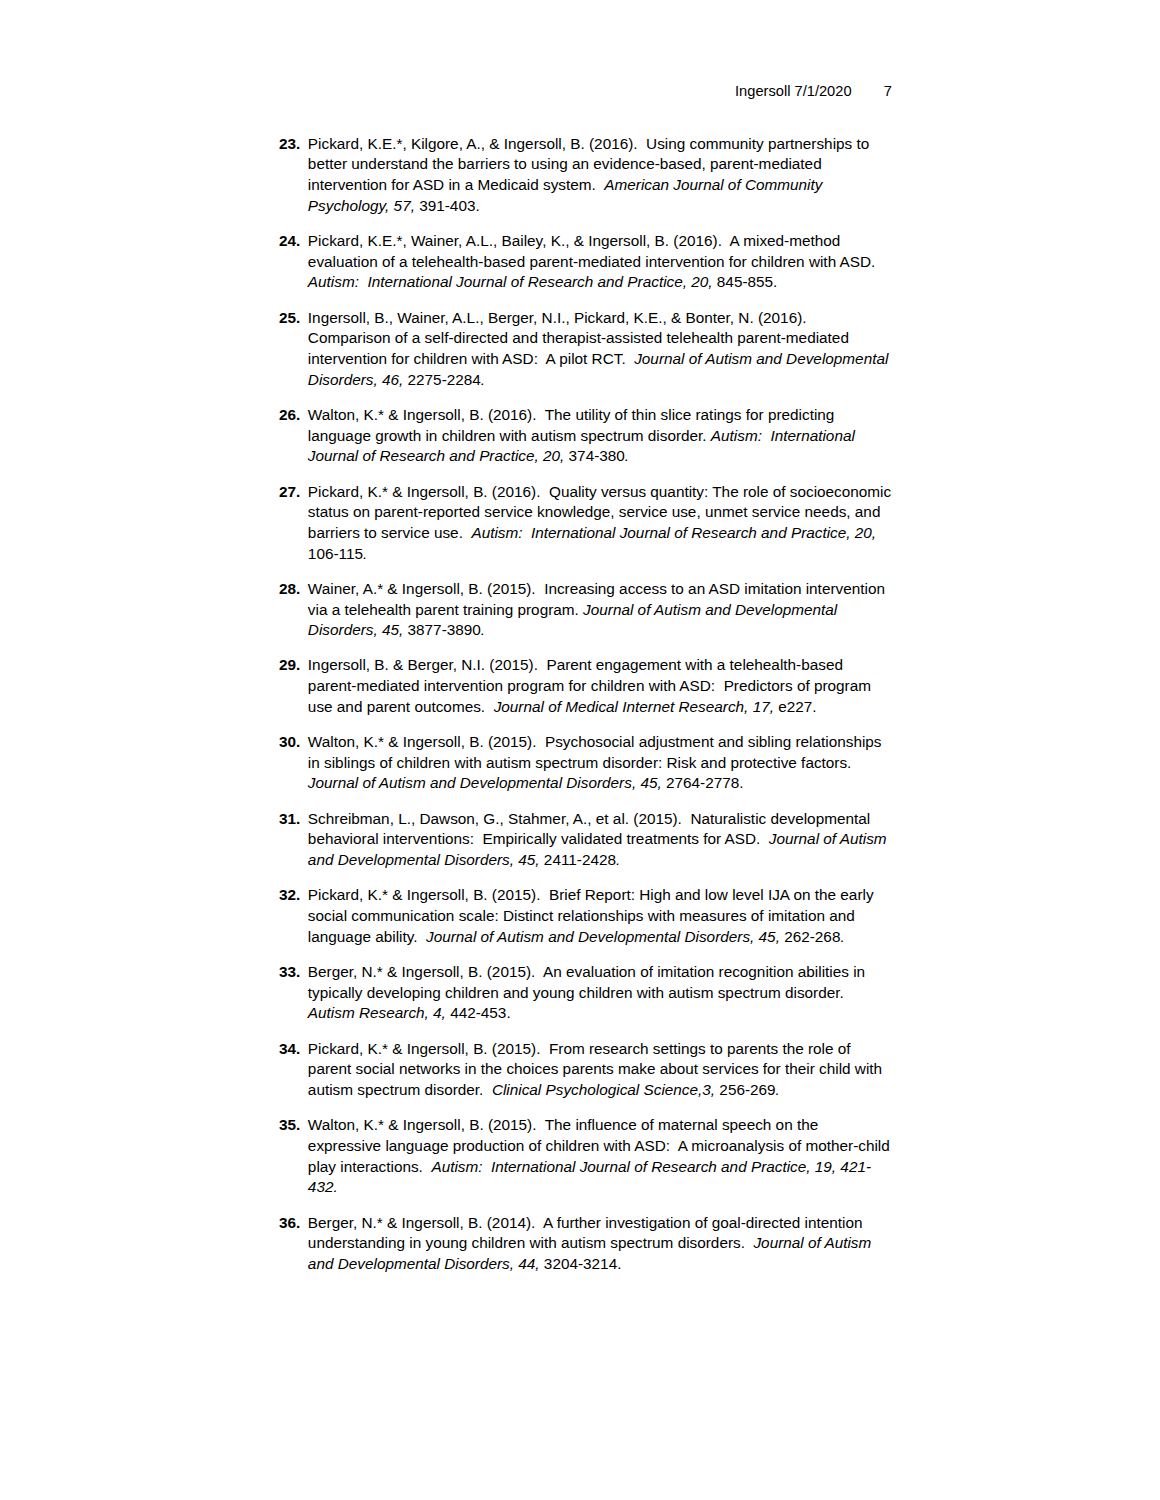Ingersoll 7/1/20207
23. Pickard, K.E.*, Kilgore, A., & Ingersoll, B. (2016). Using community partnerships to better understand the barriers to using an evidence-based, parent-mediated intervention for ASD in a Medicaid system. American Journal of Community Psychology, 57, 391-403.
24. Pickard, K.E.*, Wainer, A.L., Bailey, K., & Ingersoll, B. (2016). A mixed-method evaluation of a telehealth-based parent-mediated intervention for children with ASD. Autism: International Journal of Research and Practice, 20, 845-855.
25. Ingersoll, B., Wainer, A.L., Berger, N.I., Pickard, K.E., & Bonter, N. (2016). Comparison of a self-directed and therapist-assisted telehealth parent-mediated intervention for children with ASD: A pilot RCT. Journal of Autism and Developmental Disorders, 46, 2275-2284.
26. Walton, K.* & Ingersoll, B. (2016). The utility of thin slice ratings for predicting language growth in children with autism spectrum disorder. Autism: International Journal of Research and Practice, 20, 374-380.
27. Pickard, K.* & Ingersoll, B. (2016). Quality versus quantity: The role of socioeconomic status on parent-reported service knowledge, service use, unmet service needs, and barriers to service use. Autism: International Journal of Research and Practice, 20, 106-115.
28. Wainer, A.* & Ingersoll, B. (2015). Increasing access to an ASD imitation intervention via a telehealth parent training program. Journal of Autism and Developmental Disorders, 45, 3877-3890.
29. Ingersoll, B. & Berger, N.I. (2015). Parent engagement with a telehealth-based parent-mediated intervention program for children with ASD: Predictors of program use and parent outcomes. Journal of Medical Internet Research, 17, e227.
30. Walton, K.* & Ingersoll, B. (2015). Psychosocial adjustment and sibling relationships in siblings of children with autism spectrum disorder: Risk and protective factors. Journal of Autism and Developmental Disorders, 45, 2764-2778.
31. Schreibman, L., Dawson, G., Stahmer, A., et al. (2015). Naturalistic developmental behavioral interventions: Empirically validated treatments for ASD. Journal of Autism and Developmental Disorders, 45, 2411-2428.
32. Pickard, K.* & Ingersoll, B. (2015). Brief Report: High and low level IJA on the early social communication scale: Distinct relationships with measures of imitation and language ability. Journal of Autism and Developmental Disorders, 45, 262-268.
33. Berger, N.* & Ingersoll, B. (2015). An evaluation of imitation recognition abilities in typically developing children and young children with autism spectrum disorder. Autism Research, 4, 442-453.
34. Pickard, K.* & Ingersoll, B. (2015). From research settings to parents the role of parent social networks in the choices parents make about services for their child with autism spectrum disorder. Clinical Psychological Science,3, 256-269.
35. Walton, K.* & Ingersoll, B. (2015). The influence of maternal speech on the expressive language production of children with ASD: A microanalysis of mother-child play interactions. Autism: International Journal of Research and Practice, 19, 421-432.
36. Berger, N.* & Ingersoll, B. (2014). A further investigation of goal-directed intention understanding in young children with autism spectrum disorders. Journal of Autism and Developmental Disorders, 44, 3204-3214.